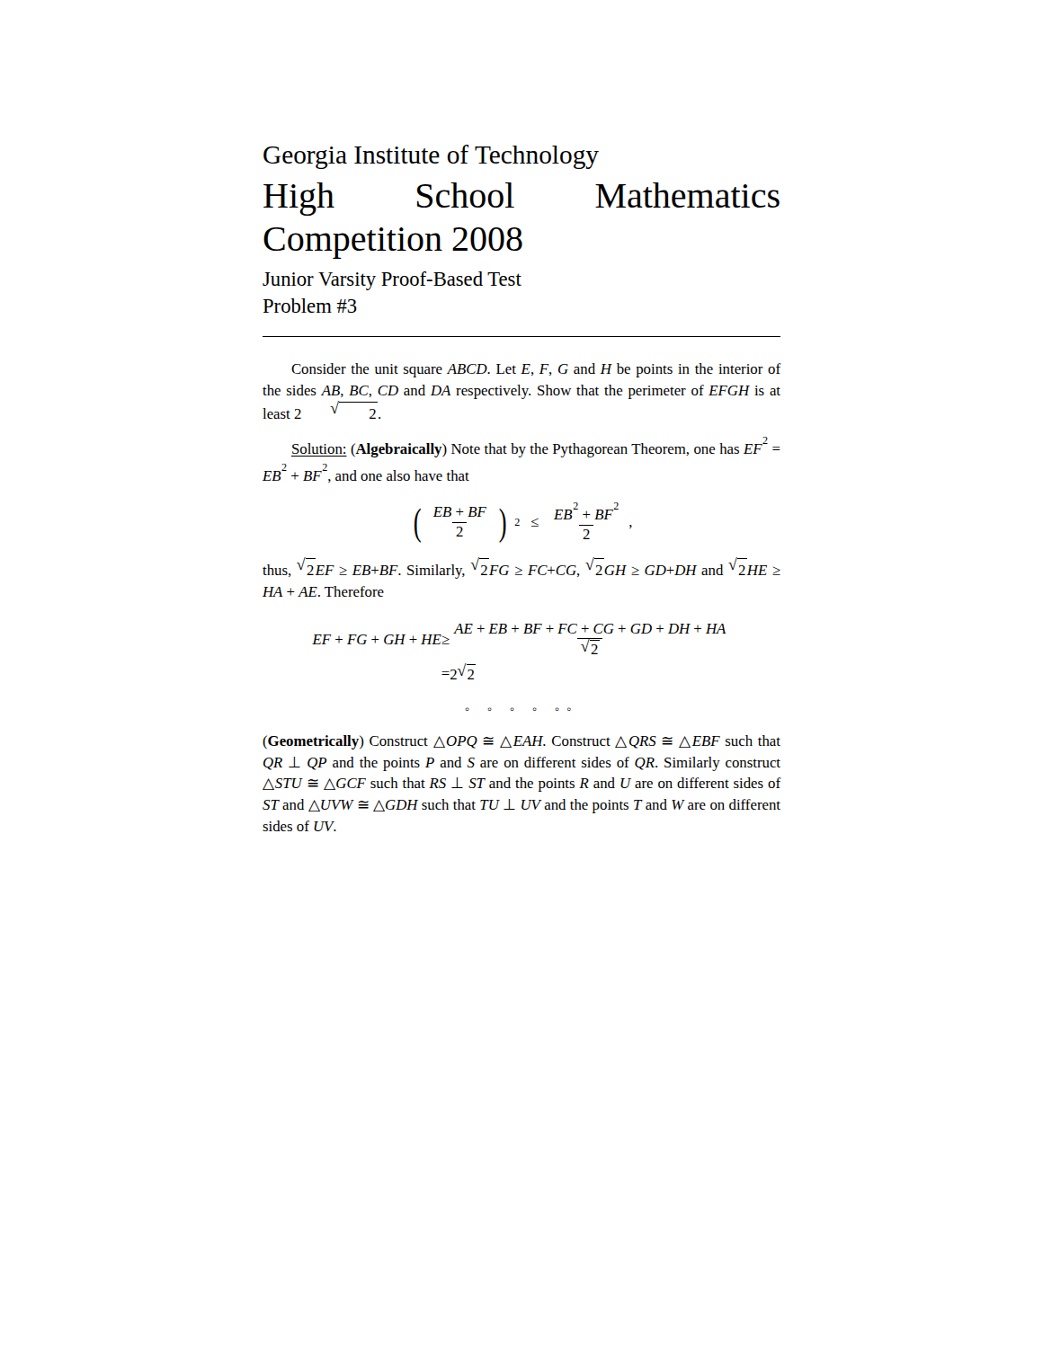Georgia Institute of Technology
High School Mathematics Competition 2008
Junior Varsity Proof-Based Test
Problem #3
Consider the unit square ABCD. Let E, F, G and H be points in the interior of the sides AB, BC, CD and DA respectively. Show that the perimeter of EFGH is at least 22.
Solution: (Algebraically) Note that by the Pythagorean Theorem, one has EF 2 = EB 2 + BF 2, and one also have that
( EB + BF 2 ) 2 ≤ EB 2 + BF 2 2 ,
thus, 2 EF ≥ EB+BF. Similarly, 2 FG ≥ FC+CG, 2 GH ≥ GD+DH and 2 HE ≥ HA + AE. Therefore
| EF + FG + GH + HE | ≥ | AE + EB + BF + FC + CG + GD + DH + HA 2 |
| | = | 2 2 |
◦ ◦ ◦ ◦ ◦◦
(Geometrically) Construct △OPQ ≅ △EAH. Construct △QRS ≅ △EBF such that QR ⊥ QP and the points P and S are on different sides of QR. Similarly construct △STU ≅ △GCF such that RS ⊥ ST and the points R and U are on different sides of ST and △UVW ≅ △GDH such that TU ⊥ UV and the points T and W are on different sides of UV.